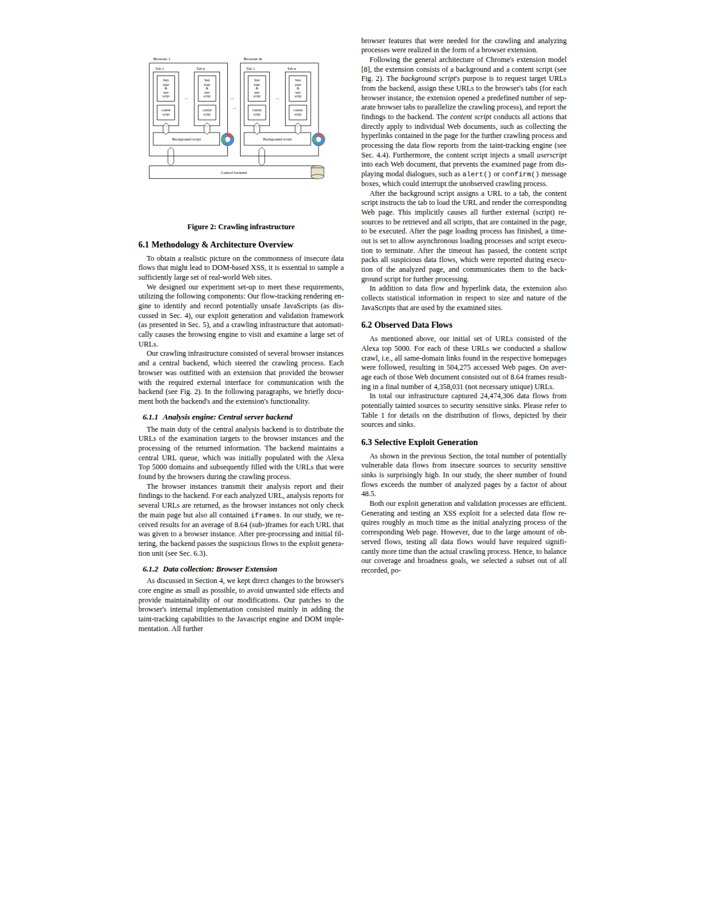Browser 1 Browser m Tab 1 Web page & user script content script Tab n Web page & user script content script ... ... Tab 1 Web page & user script content script Tab n Web page & user script content script ... ... Background script Background script Control backend
Figure 2: Crawling infrastructure
6.1 Methodology & Architecture Overview
To obtain a realistic picture on the commonness of insecure data flows that might lead to DOM-based XSS, it is essential to sample a sufficiently large set of real-world Web sites.
We designed our experiment set-up to meet these requirements, utilizing the following components: Our flow-tracking rendering engine to identify and record potentially unsafe JavaScripts (as discussed in Sec. 4), our exploit generation and validation framework (as presented in Sec. 5), and a crawling infrastructure that automatically causes the browsing engine to visit and examine a large set of URLs.
Our crawling infrastructure consisted of several browser instances and a central backend, which steered the crawling process. Each browser was outfitted with an extension that provided the browser with the required external interface for communication with the backend (see Fig. 2). In the following paragraphs, we briefly document both the backend's and the extension's functionality.
6.1.1 Analysis engine: Central server backend
The main duty of the central analysis backend is to distribute the URLs of the examination targets to the browser instances and the processing of the returned information. The backend maintains a central URL queue, which was initially populated with the Alexa Top 5000 domains and subsequently filled with the URLs that were found by the browsers during the crawling process.
The browser instances transmit their analysis report and their findings to the backend. For each analyzed URL, analysis reports for several URLs are returned, as the browser instances not only check the main page but also all contained iframes. In our study, we received results for an average of 8.64 (sub-)frames for each URL that was given to a browser instance. After pre-processing and initial filtering, the backend passes the suspicious flows to the exploit generation unit (see Sec. 6.3).
6.1.2 Data collection: Browser Extension
As discussed in Section 4, we kept direct changes to the browser's core engine as small as possible, to avoid unwanted side effects and provide maintainability of our modifications. Our patches to the browser's internal implementation consisted mainly in adding the taint-tracking capabilities to the Javascript engine and DOM implementation. All further
browser features that were needed for the crawling and analyzing processes were realized in the form of a browser extension.
Following the general architecture of Chrome's extension model [8], the extension consists of a background and a content script (see Fig. 2). The background script's purpose is to request target URLs from the backend, assign these URLs to the browser's tabs (for each browser instance, the extension opened a predefined number of separate browser tabs to parallelize the crawling process), and report the findings to the backend. The content script conducts all actions that directly apply to individual Web documents, such as collecting the hyperlinks contained in the page for the further crawling process and processing the data flow reports from the taint-tracking engine (see Sec. 4.4). Furthermore, the content script injects a small userscript into each Web document, that prevents the examined page from displaying modal dialogues, such as alert() or confirm() message boxes, which could interrupt the unobserved crawling process.
After the background script assigns a URL to a tab, the content script instructs the tab to load the URL and render the corresponding Web page. This implicitly causes all further external (script) resources to be retrieved and all scripts, that are contained in the page, to be executed. After the page loading process has finished, a timeout is set to allow asynchronous loading processes and script execution to terminate. After the timeout has passed, the content script packs all suspicious data flows, which were reported during execution of the analyzed page, and communicates them to the background script for further processing.
In addition to data flow and hyperlink data, the extension also collects statistical information in respect to size and nature of the JavaScripts that are used by the examined sites.
6.2 Observed Data Flows
As mentioned above, our initial set of URLs consisted of the Alexa top 5000. For each of these URLs we conducted a shallow crawl, i.e., all same-domain links found in the respective homepages were followed, resulting in 504,275 accessed Web pages. On average each of those Web document consisted out of 8.64 frames resulting in a final number of 4,358,031 (not necessary unique) URLs.
In total our infrastructure captured 24,474,306 data flows from potentially tainted sources to security sensitive sinks. Please refer to Table 1 for details on the distribution of flows, depicted by their sources and sinks.
6.3 Selective Exploit Generation
As shown in the previous Section, the total number of potentially vulnerable data flows from insecure sources to security sensitive sinks is surprisingly high. In our study, the sheer number of found flows exceeds the number of analyzed pages by a factor of about 48.5.
Both our exploit generation and validation processes are efficient. Generating and testing an XSS exploit for a selected data flow requires roughly as much time as the initial analyzing process of the corresponding Web page. However, due to the large amount of observed flows, testing all data flows would have required significantly more time than the actual crawling process. Hence, to balance our coverage and broadness goals, we selected a subset out of all recorded, po-